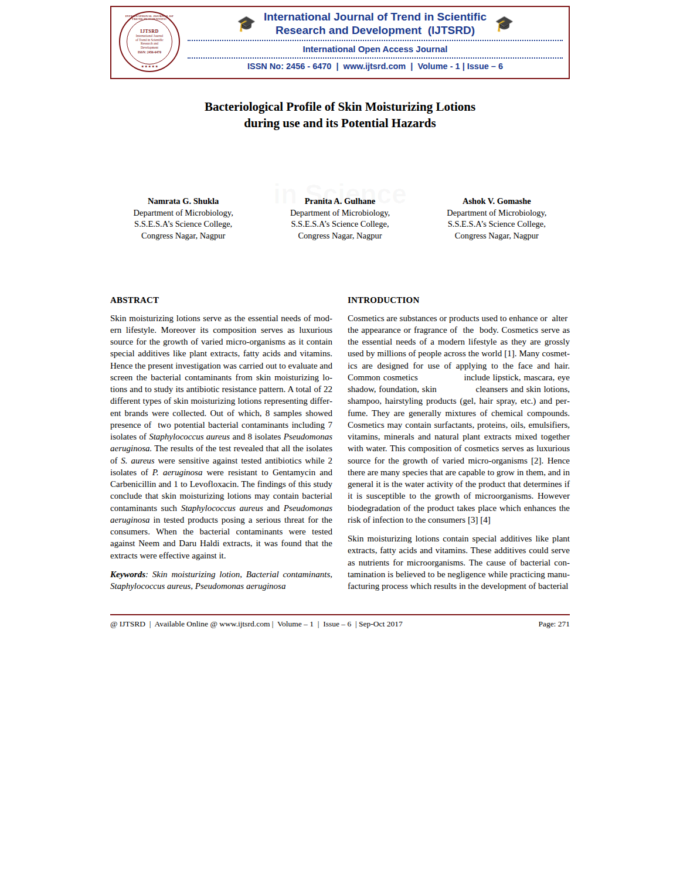in Science
INTERNATIONAL JOURNAL OF TREND IN SCIENTIFIC
IJTSRD
International Journal
of Trend in Scientific
Research and
Development
ISSN: 2456-6470
★ ★ ★ ★ ★
🎓
International Journal of Trend in Scientific
Research and Development (IJTSRD)
🎓
International Open Access Journal
ISSN No: 2456 - 6470 | www.ijtsrd.com | Volume - 1 | Issue – 6
Bacteriological Profile of Skin Moisturizing Lotions
during use and its Potential Hazards
Namrata G. Shukla
Department of Microbiology,
S.S.E.S.A’s Science College,
Congress Nagar, Nagpur
Pranita A. Gulhane
Department of Microbiology,
S.S.E.S.A’s Science College,
Congress Nagar, Nagpur
Ashok V. Gomashe
Department of Microbiology,
S.S.E.S.A’s Science College,
Congress Nagar, Nagpur
ABSTRACT
Skin moisturizing lotions serve as the essential needs of modern lifestyle. Moreover its composition serves as luxurious source for the growth of varied micro-organisms as it contain special additives like plant extracts, fatty acids and vitamins. Hence the present investigation was carried out to evaluate and screen the bacterial contaminants from skin moisturizing lotions and to study its antibiotic resistance pattern. A total of 22 different types of skin moisturizing lotions representing different brands were collected. Out of which, 8 samples showed presence of two potential bacterial contaminants including 7 isolates of Staphylococcus aureus and 8 isolates Pseudomonas aeruginosa. The results of the test revealed that all the isolates of S. aureus were sensitive against tested antibiotics while 2 isolates of P. aeruginosa were resistant to Gentamycin and Carbenicillin and 1 to Levofloxacin. The findings of this study conclude that skin moisturizing lotions may contain bacterial contaminants such Staphylococcus aureus and Pseudomonas aeruginosa in tested products posing a serious threat for the consumers. When the bacterial contaminants were tested against Neem and Daru Haldi extracts, it was found that the extracts were effective against it.
Keywords: Skin moisturizing lotion, Bacterial contaminants, Staphylococcus aureus, Pseudomonas aeruginosa
INTRODUCTION
Cosmetics are substances or products used to enhance or alter the appearance or fragrance of the body. Cosmetics serve as the essential needs of a modern lifestyle as they are grossly used by millions of people across the world [1]. Many cosmetics are designed for use of applying to the face and hair. Common cosmetics include lipstick, mascara, eye shadow, foundation, skin cleansers and skin lotions, shampoo, hairstyling products (gel, hair spray, etc.) and perfume. They are generally mixtures of chemical compounds. Cosmetics may contain surfactants, proteins, oils, emulsifiers, vitamins, minerals and natural plant extracts mixed together with water. This composition of cosmetics serves as luxurious source for the growth of varied micro-organisms [2]. Hence there are many species that are capable to grow in them, and in general it is the water activity of the product that determines if it is susceptible to the growth of microorganisms. However biodegradation of the product takes place which enhances the risk of infection to the consumers [3] [4]
Skin moisturizing lotions contain special additives like plant extracts, fatty acids and vitamins. These additives could serve as nutrients for microorganisms. The cause of bacterial contamination is believed to be negligence while practicing manufacturing process which results in the development of bacterial
@ IJTSRD | Available Online @ www.ijtsrd.com | Volume – 1 | Issue – 6 | Sep-Oct 2017
Page: 271